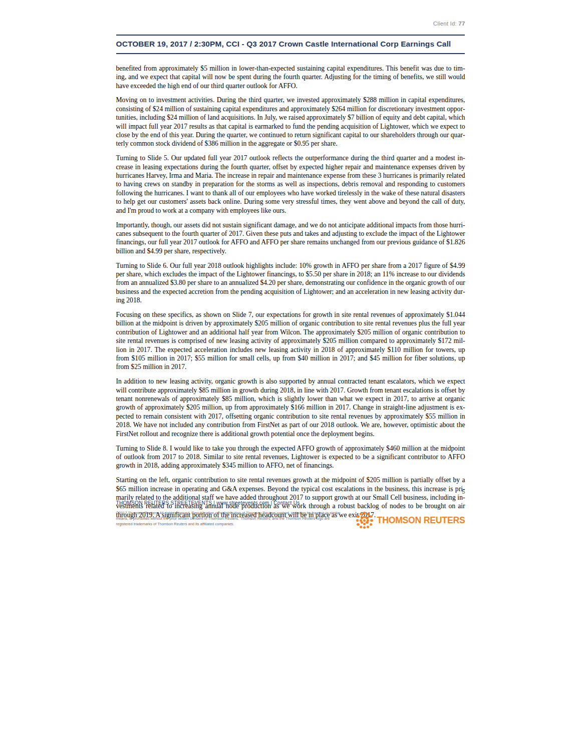Client Id: 77
OCTOBER 19, 2017 / 2:30PM, CCI - Q3 2017 Crown Castle International Corp Earnings Call
benefited from approximately $5 million in lower-than-expected sustaining capital expenditures. This benefit was due to timing, and we expect that capital will now be spent during the fourth quarter. Adjusting for the timing of benefits, we still would have exceeded the high end of our third quarter outlook for AFFO.
Moving on to investment activities. During the third quarter, we invested approximately $288 million in capital expenditures, consisting of $24 million of sustaining capital expenditures and approximately $264 million for discretionary investment opportunities, including $24 million of land acquisitions. In July, we raised approximately $7 billion of equity and debt capital, which will impact full year 2017 results as that capital is earmarked to fund the pending acquisition of Lightower, which we expect to close by the end of this year. During the quarter, we continued to return significant capital to our shareholders through our quarterly common stock dividend of $386 million in the aggregate or $0.95 per share.
Turning to Slide 5. Our updated full year 2017 outlook reflects the outperformance during the third quarter and a modest increase in leasing expectations during the fourth quarter, offset by expected higher repair and maintenance expenses driven by hurricanes Harvey, Irma and Maria. The increase in repair and maintenance expense from these 3 hurricanes is primarily related to having crews on standby in preparation for the storms as well as inspections, debris removal and responding to customers following the hurricanes. I want to thank all of our employees who have worked tirelessly in the wake of these natural disasters to help get our customers' assets back online. During some very stressful times, they went above and beyond the call of duty, and I'm proud to work at a company with employees like ours.
Importantly, though, our assets did not sustain significant damage, and we do not anticipate additional impacts from those hurricanes subsequent to the fourth quarter of 2017. Given these puts and takes and adjusting to exclude the impact of the Lightower financings, our full year 2017 outlook for AFFO and AFFO per share remains unchanged from our previous guidance of $1.826 billion and $4.99 per share, respectively.
Turning to Slide 6. Our full year 2018 outlook highlights include: 10% growth in AFFO per share from a 2017 figure of $4.99 per share, which excludes the impact of the Lightower financings, to $5.50 per share in 2018; an 11% increase to our dividends from an annualized $3.80 per share to an annualized $4.20 per share, demonstrating our confidence in the organic growth of our business and the expected accretion from the pending acquisition of Lightower; and an acceleration in new leasing activity during 2018.
Focusing on these specifics, as shown on Slide 7, our expectations for growth in site rental revenues of approximately $1.044 billion at the midpoint is driven by approximately $205 million of organic contribution to site rental revenues plus the full year contribution of Lightower and an additional half year from Wilcon. The approximately $205 million of organic contribution to site rental revenues is comprised of new leasing activity of approximately $205 million compared to approximately $172 million in 2017. The expected acceleration includes new leasing activity in 2018 of approximately $110 million for towers, up from $105 million in 2017; $55 million for small cells, up from $40 million in 2017; and $45 million for fiber solutions, up from $25 million in 2017.
In addition to new leasing activity, organic growth is also supported by annual contracted tenant escalators, which we expect will contribute approximately $85 million in growth during 2018, in line with 2017. Growth from tenant escalations is offset by tenant nonrenewals of approximately $85 million, which is slightly lower than what we expect in 2017, to arrive at organic growth of approximately $205 million, up from approximately $166 million in 2017. Change in straight-line adjustment is expected to remain consistent with 2017, offsetting organic contribution to site rental revenues by approximately $55 million in 2018. We have not included any contribution from FirstNet as part of our 2018 outlook. We are, however, optimistic about the FirstNet rollout and recognize there is additional growth potential once the deployment begins.
Turning to Slide 8. I would like to take you through the expected AFFO growth of approximately $460 million at the midpoint of outlook from 2017 to 2018. Similar to site rental revenues, Lightower is expected to be a significant contributor to AFFO growth in 2018, adding approximately $345 million to AFFO, net of financings.
Starting on the left, organic contribution to site rental revenues growth at the midpoint of $205 million is partially offset by a $65 million increase in operating and G&A expenses. Beyond the typical cost escalations in the business, this increase is primarily related to the additional staff we have added throughout 2017 to support growth at our Small Cell business, including investments related to increasing annual node production as we work through a robust backlog of nodes to be brought on air through 2019. A significant portion of the increased headcount will be in place as we exit 2017.
5
THOMSON REUTERS STREETEVENTS | www.streetevents.com | Contact Us
©2017 Thomson Reuters. All rights reserved. Republication or redistribution of Thomson Reuters content, including by framing or similar means, is prohibited without the prior written consent of Thomson Reuters. 'Thomson Reuters' and the Thomson Reuters logo are registered trademarks of Thomson Reuters and its affiliated companies.
THOMSON REUTERS